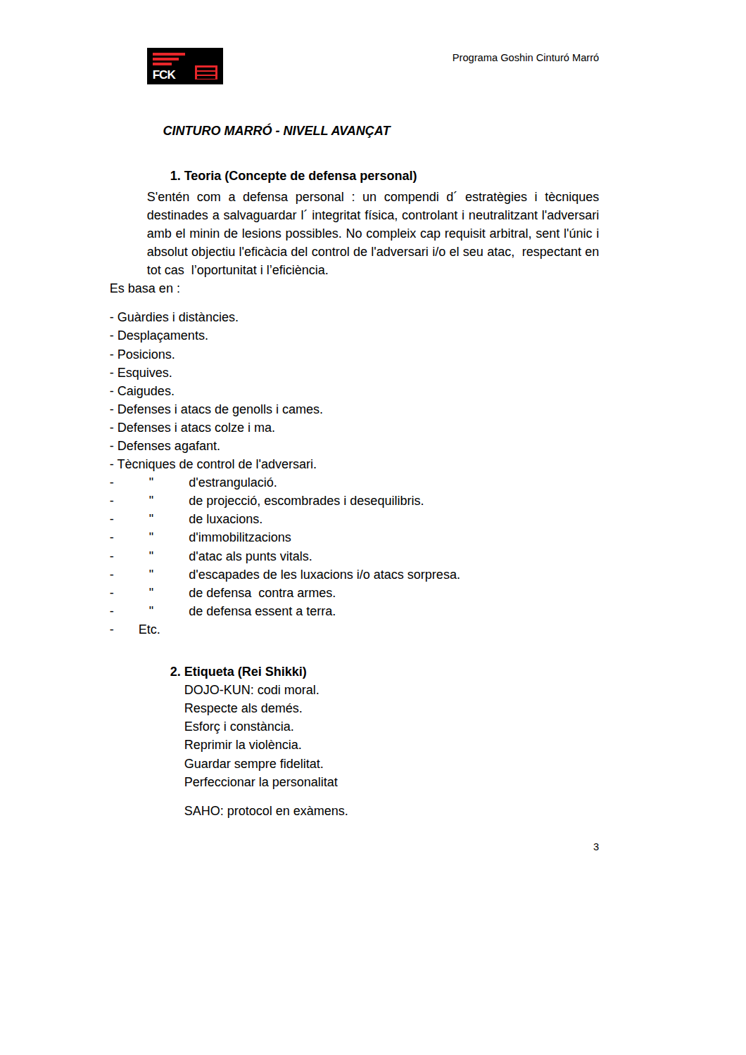FCK
Programa Goshin Cinturó Marró
CINTURO MARRÓ - NIVELL AVANÇAT
Teoria (Concepte de defensa personal)
S'entén com a defensa personal : un compendi d´ estratègies i tècniques destinades a salvaguardar l´ integritat física, controlant i neutralitzant l'adversari amb el minin de lesions possibles. No compleix cap requisit arbitral, sent l'únic i absolut objectiu l'eficàcia del control de l'adversari i/o el seu atac, respectant en tot cas l’oportunitat i l’eficiència.
Es basa en :
- Guàrdies i distàncies.
- Desplaçaments.
- Posicions.
- Esquives.
- Caigudes.
- Defenses i atacs de genolls i cames.
- Defenses i atacs colze i ma.
- Defenses agafant.
- Tècniques de control de l'adversari.
- " d'estrangulació.
- " de projecció, escombrades i desequilibris.
- " de luxacions.
- " d'immobilitzacions
- " d'atac als punts vitals.
- " d'escapades de les luxacions i/o atacs sorpresa.
- " de defensa contra armes.
- " de defensa essent a terra.
- Etc.
Etiqueta (Rei Shikki)
DOJO-KUN: codi moral.
Respecte als demés.
Esforç i constància.
Reprimir la violència.
Guardar sempre fidelitat.
Perfeccionar la personalitat
SAHO: protocol en exàmens.
3